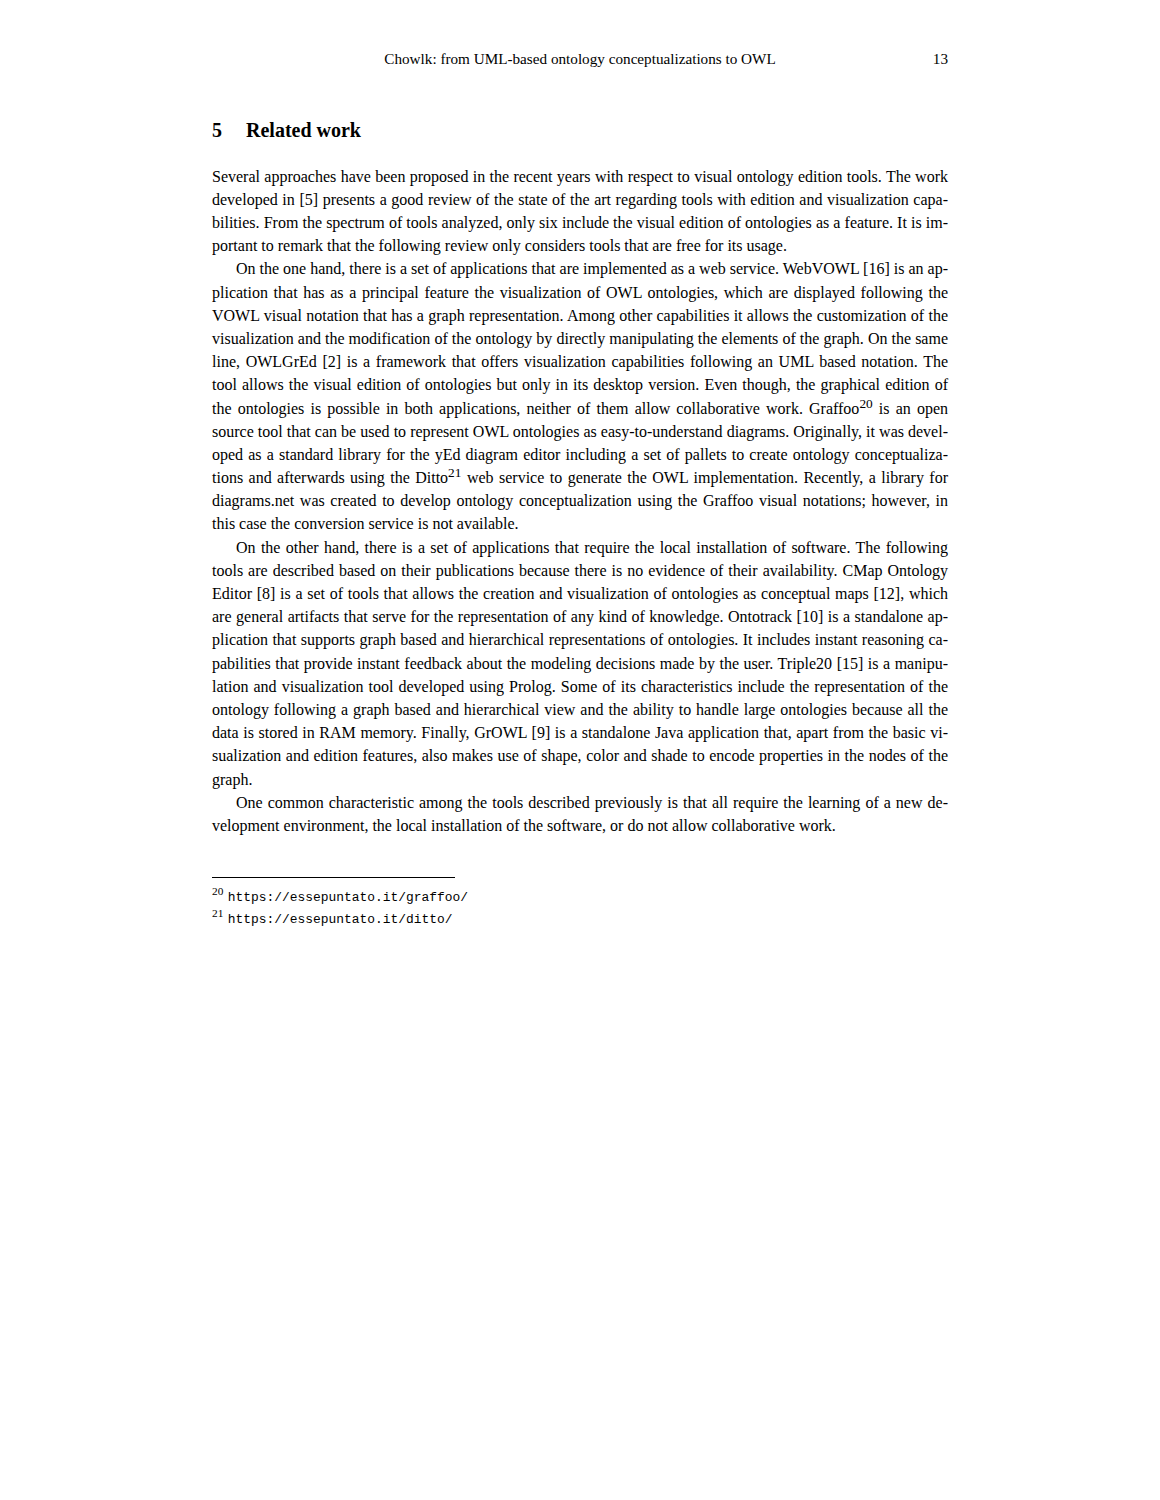Chowlk: from UML-based ontology conceptualizations to OWL 13
5 Related work
Several approaches have been proposed in the recent years with respect to visual ontology edition tools. The work developed in [5] presents a good review of the state of the art regarding tools with edition and visualization capabilities. From the spectrum of tools analyzed, only six include the visual edition of ontologies as a feature. It is important to remark that the following review only considers tools that are free for its usage.
On the one hand, there is a set of applications that are implemented as a web service. WebVOWL [16] is an application that has as a principal feature the visualization of OWL ontologies, which are displayed following the VOWL visual notation that has a graph representation. Among other capabilities it allows the customization of the visualization and the modification of the ontology by directly manipulating the elements of the graph. On the same line, OWLGrEd [2] is a framework that offers visualization capabilities following an UML based notation. The tool allows the visual edition of ontologies but only in its desktop version. Even though, the graphical edition of the ontologies is possible in both applications, neither of them allow collaborative work. Graffoo20 is an open source tool that can be used to represent OWL ontologies as easy-to-understand diagrams. Originally, it was developed as a standard library for the yEd diagram editor including a set of pallets to create ontology conceptualizations and afterwards using the Ditto21 web service to generate the OWL implementation. Recently, a library for diagrams.net was created to develop ontology conceptualization using the Graffoo visual notations; however, in this case the conversion service is not available.
On the other hand, there is a set of applications that require the local installation of software. The following tools are described based on their publications because there is no evidence of their availability. CMap Ontology Editor [8] is a set of tools that allows the creation and visualization of ontologies as conceptual maps [12], which are general artifacts that serve for the representation of any kind of knowledge. Ontotrack [10] is a standalone application that supports graph based and hierarchical representations of ontologies. It includes instant reasoning capabilities that provide instant feedback about the modeling decisions made by the user. Triple20 [15] is a manipulation and visualization tool developed using Prolog. Some of its characteristics include the representation of the ontology following a graph based and hierarchical view and the ability to handle large ontologies because all the data is stored in RAM memory. Finally, GrOWL [9] is a standalone Java application that, apart from the basic visualization and edition features, also makes use of shape, color and shade to encode properties in the nodes of the graph.
One common characteristic among the tools described previously is that all require the learning of a new development environment, the local installation of the software, or do not allow collaborative work.
20https://essepuntato.it/graffoo/
21https://essepuntato.it/ditto/